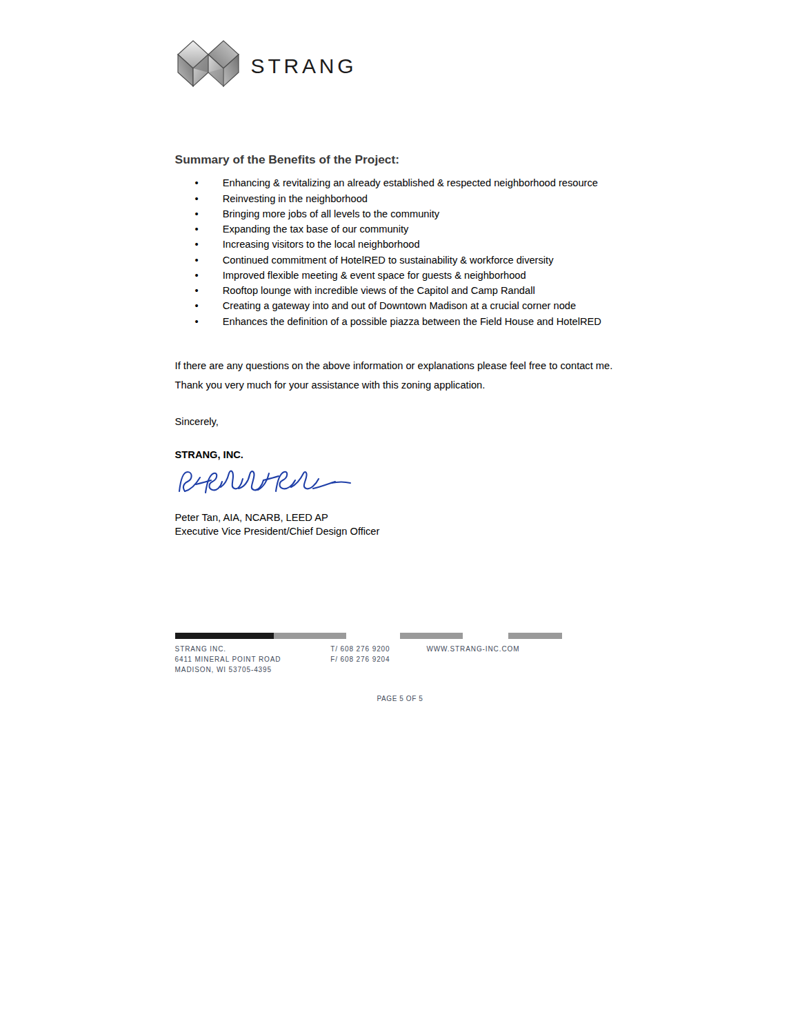STRANG
Summary of the Benefits of the Project:
Enhancing & revitalizing an already established & respected neighborhood resource
Reinvesting in the neighborhood
Bringing more jobs of all levels to the community
Expanding the tax base of our community
Increasing visitors to the local neighborhood
Continued commitment of HotelRED to sustainability & workforce diversity
Improved flexible meeting & event space for guests & neighborhood
Rooftop lounge with incredible views of the Capitol and Camp Randall
Creating a gateway into and out of Downtown Madison at a crucial corner node
Enhances the definition of a possible piazza between the Field House and HotelRED
If there are any questions on the above information or explanations please feel free to contact me. Thank you very much for your assistance with this zoning application.
Sincerely,
STRANG, INC.
Peter Tan, AIA, NCARB, LEED AP
Executive Vice President/Chief Design Officer
STRANG INC.
6411 MINERAL POINT ROAD
MADISON, WI 53705-4395
T/ 608 276 9200
F/ 608 276 9204
WWW.STRANG-INC.COM
PAGE 5 OF 5